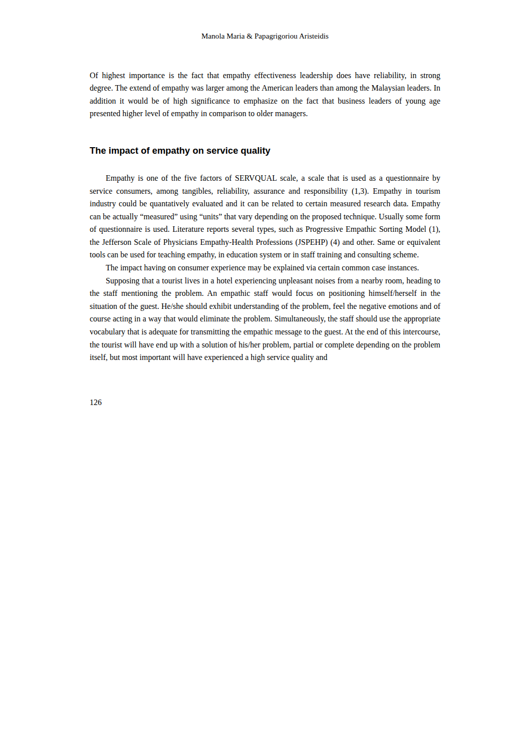Manola Maria & Papagrigoriou Aristeidis
Of highest importance is the fact that empathy effectiveness leadership does have reliability, in strong degree. The extend of empathy was larger among the American leaders than among the Malaysian leaders. In addition it would be of high significance to emphasize on the fact that business leaders of young age presented higher level of empathy in comparison to older managers.
The impact of empathy on service quality
Empathy is one of the five factors of SERVQUAL scale, a scale that is used as a questionnaire by service consumers, among tangibles, reliability, assurance and responsibility (1,3). Empathy in tourism industry could be quantatively evaluated and it can be related to certain measured research data. Empathy can be actually “measured” using “units” that vary depending on the proposed technique. Usually some form of questionnaire is used. Literature reports several types, such as Progressive Empathic Sorting Model (1), the Jefferson Scale of Physicians Empathy-Health Professions (JSPEHP) (4) and other. Same or equivalent tools can be used for teaching empathy, in education system or in staff training and consulting scheme.
The impact having on consumer experience may be explained via certain common case instances.
Supposing that a tourist lives in a hotel experiencing unpleasant noises from a nearby room, heading to the staff mentioning the problem. An empathic staff would focus on positioning himself/herself in the situation of the guest. He/she should exhibit understanding of the problem, feel the negative emotions and of course acting in a way that would eliminate the problem. Simultaneously, the staff should use the appropriate vocabulary that is adequate for transmitting the empathic message to the guest. At the end of this intercourse, the tourist will have end up with a solution of his/her problem, partial or complete depending on the problem itself, but most important will have experienced a high service quality and
126